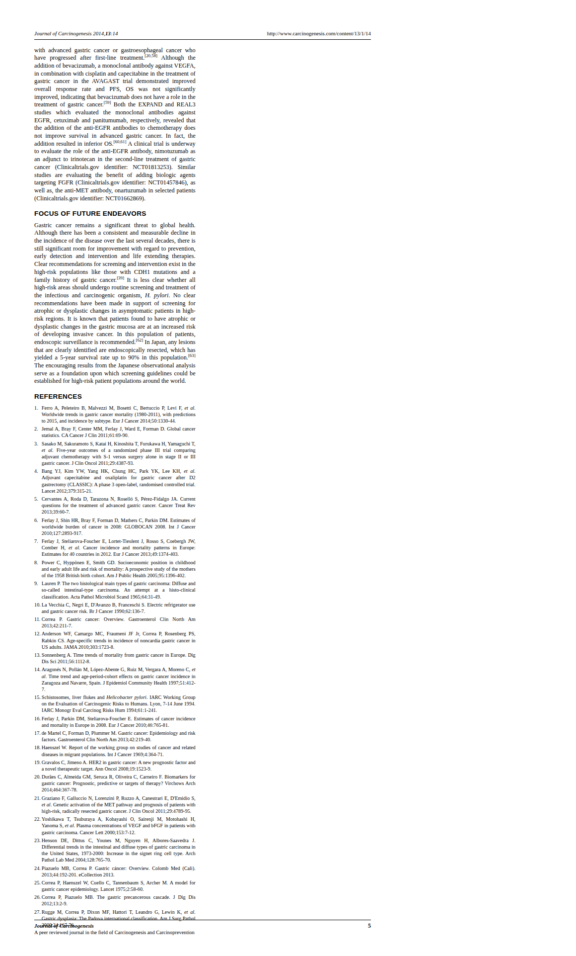Journal of Carcinogenesis 2014,13:14
http://www.carcinogenesis.com/content/13/1/14
with advanced gastric cancer or gastroesophageal cancer who have progressed after first-line treatment.[20,58] Although the addition of bevacizumab, a monoclonal antibody against VEGFA, in combination with cisplatin and capecitabine in the treatment of gastric cancer in the AVAGAST trial demonstrated improved overall response rate and PFS, OS was not significantly improved, indicating that bevacizumab does not have a role in the treatment of gastric cancer.[59] Both the EXPAND and REAL3 studies which evaluated the monoclonal antibodies against EGFR, cetuximab and panitumumab, respectively, revealed that the addition of the anti-EGFR antibodies to chemotherapy does not improve survival in advanced gastric cancer. In fact, the addition resulted in inferior OS.[60,61] A clinical trial is underway to evaluate the role of the anti-EGFR antibody, nimotuzumab as an adjunct to irinotecan in the second-line treatment of gastric cancer (Clinicaltrials.gov identifier: NCT01813253). Similar studies are evaluating the benefit of adding biologic agents targeting FGFR (Clinicaltrials.gov identifier: NCT01457846), as well as, the anti-MET antibody, onartuzumab in selected patients (Clinicaltrials.gov identifier: NCT01662869).
Focus of future endeavors
Gastric cancer remains a significant threat to global health. Although there has been a consistent and measurable decline in the incidence of the disease over the last several decades, there is still significant room for improvement with regard to prevention, early detection and intervention and life extending therapies. Clear recommendations for screening and intervention exist in the high-risk populations like those with CDH1 mutations and a family history of gastric cancer.[39] It is less clear whether all high-risk areas should undergo routine screening and treatment of the infectious and carcinogenic organism, H. pylori. No clear recommendations have been made in support of screening for atrophic or dysplastic changes in asymptomatic patients in high-risk regions. It is known that patients found to have atrophic or dysplastic changes in the gastric mucosa are at an increased risk of developing invasive cancer. In this population of patients, endoscopic surveillance is recommended.[62] In Japan, any lesions that are clearly identified are endoscopically resected, which has yielded a 5-year survival rate up to 90% in this population.[63] The encouraging results from the Japanese observational analysis serve as a foundation upon which screening guidelines could be established for high-risk patient populations around the world.
References
1. Ferro A, Peleteiro B, Malvezzi M, Bosetti C, Bertuccio P, Levi F, et al. Worldwide trends in gastric cancer mortality (1980-2011), with predictions to 2015, and incidence by subtype. Eur J Cancer 2014;50:1330-44.
2. Jemal A, Bray F, Center MM, Ferlay J, Ward E, Forman D. Global cancer statistics. CA Cancer J Clin 2011;61:69-90.
3. Sasako M, Sakuramoto S, Katai H, Kinoshita T, Furukawa H, Yamaguchi T, et al. Five-year outcomes of a randomized phase III trial comparing adjuvant chemotherapy with S-1 versus surgery alone in stage II or III gastric cancer. J Clin Oncol 2011;29:4387-93.
4. Bang YJ, Kim YW, Yang HK, Chung HC, Park YK, Lee KH, et al. Adjuvant capecitabine and oxaliplatin for gastric cancer after D2 gastrectomy (CLASSIC): A phase 3 open-label, randomised controlled trial. Lancet 2012;379:315-21.
5. Cervantes A, Roda D, Tarazona N, Roselló S, Pérez-Fidalgo JA. Current questions for the treatment of advanced gastric cancer. Cancer Treat Rev 2013;39:60-7.
6. Ferlay J, Shin HR, Bray F, Forman D, Mathers C, Parkin DM. Estimates of worldwide burden of cancer in 2008: GLOBOCAN 2008. Int J Cancer 2010;127:2893-917.
7. Ferlay J, Steliarova-Foucher E, Lortet-Tieulent J, Rosso S, Coebergh JW, Comber H, et al. Cancer incidence and mortality patterns in Europe: Estimates for 40 countries in 2012. Eur J Cancer 2013;49:1374-403.
8. Power C, Hyppönen E, Smith GD. Socioeconomic position in childhood and early adult life and risk of mortality: A prospective study of the mothers of the 1958 British birth cohort. Am J Public Health 2005;95:1396-402.
9. Lauren P. The two histological main types of gastric carcinoma: Diffuse and so-called intestinal-type carcinoma. An attempt at a histo-clinical classification. Acta Pathol Microbiol Scand 1965;64:31-49.
10. La Vecchia C, Negri E, D'Avanzo B, Franceschi S. Electric refrigerator use and gastric cancer risk. Br J Cancer 1990;62:136-7.
11. Correa P. Gastric cancer: Overview. Gastroenterol Clin North Am 2013;42:211-7.
12. Anderson WF, Camargo MC, Fraumeni JF Jr, Correa P, Rosenberg PS, Rabkin CS. Age-specific trends in incidence of noncardia gastric cancer in US adults. JAMA 2010;303:1723-8.
13. Sonnenberg A. Time trends of mortality from gastric cancer in Europe. Dig Dis Sci 2011;56:1112-8.
14. Aragonés N, Pollán M, López-Abente G, Ruiz M, Vergara A, Moreno C, et al. Time trend and age-period-cohort effects on gastric cancer incidence in Zaragoza and Navarre, Spain. J Epidemiol Community Health 1997;51:412-7.
15. Schistosomes, liver flukes and Helicobacter pylori. IARC Working Group on the Evaluation of Carcinogenic Risks to Humans. Lyon, 7-14 June 1994. IARC Monogr Eval Carcinog Risks Hum 1994;61:1-241.
16. Ferlay J, Parkin DM, Steliarova-Foucher E. Estimates of cancer incidence and mortality in Europe in 2008. Eur J Cancer 2010;46:765-81.
17. de Martel C, Forman D, Plummer M. Gastric cancer: Epidemiology and risk factors. Gastroenterol Clin North Am 2013;42:219-40.
18. Haenszel W. Report of the working group on studies of cancer and related diseases in migrant populations. Int J Cancer 1969;4:364-71.
19. Gravalos C, Jimeno A. HER2 in gastric cancer: A new prognostic factor and a novel therapeutic target. Ann Oncol 2008;19:1523-9.
20. Durães C, Almeida GM, Seruca R, Oliveira C, Carneiro F. Biomarkers for gastric cancer: Prognostic, predictive or targets of therapy? Virchows Arch 2014;464:367-78.
21. Graziano F, Galluccio N, Lorenzini P, Ruzzo A, Canestrari E, D'Emidio S, et al. Genetic activation of the MET pathway and prognosis of patients with high-risk, radically resected gastric cancer. J Clin Oncol 2011;29:4789-95.
22. Yoshikawa T, Tsuburaya A, Kobayashi O, Sairenji M, Motohashi H, Yanoma S, et al. Plasma concentrations of VEGF and bFGF in patients with gastric carcinoma. Cancer Lett 2000;153:7-12.
23. Henson DE, Dittus C, Younes M, Nguyen H, Albores-Saavedra J. Differential trends in the intestinal and diffuse types of gastric carcinoma in the United States, 1973-2000: Increase in the signet ring cell type. Arch Pathol Lab Med 2004;128:765-70.
24. Piazuelo MB, Correa P. Gastric cáncer: Overview. Colomb Med (Cali). 2013;44:192-201. eCollection 2013.
25. Correa P, Haenszel W, Cuello C, Tannenbaum S, Archer M. A model for gastric cancer epidemiology. Lancet 1975;2:58-60.
26. Correa P, Piazuelo MB. The gastric precancerous cascade. J Dig Dis 2012;13:2-9.
27. Rugge M, Correa P, Dixon MF, Hattori T, Leandro G, Lewin K, et al. Gastric dysplasia: The Padova international classification. Am J Surg Pathol 2000;24:167-76.
Journal of Carcinogenesis
A peer reviewed journal in the field of Carcinogenesis and Carcinoprevention
5